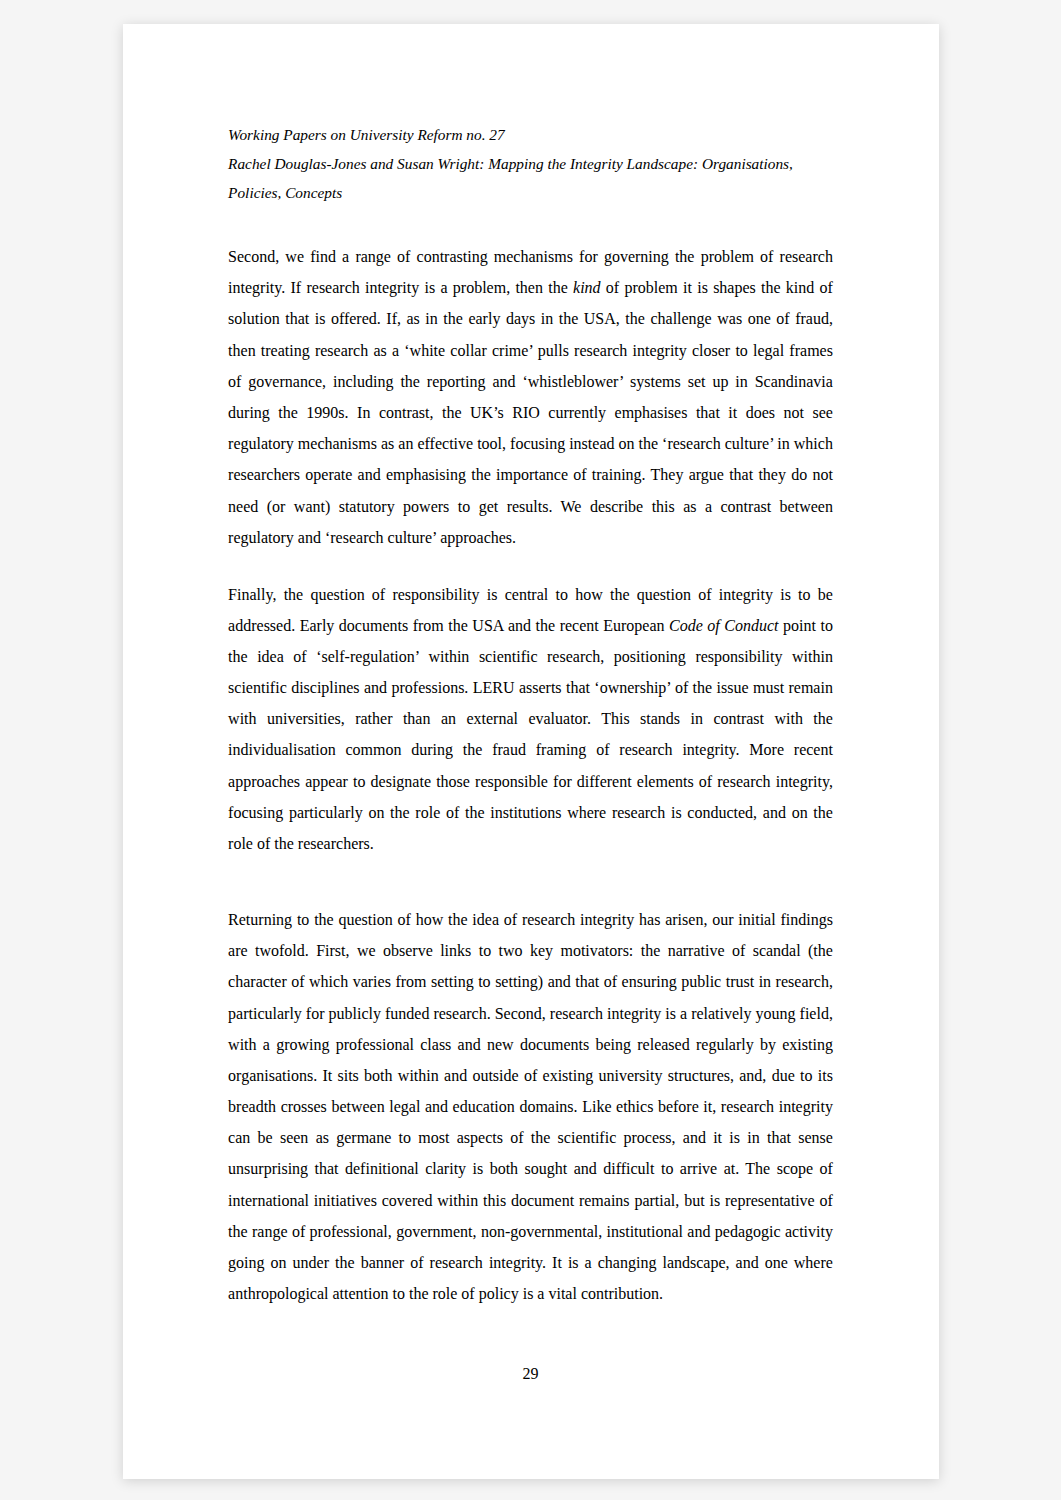Working Papers on University Reform no. 27
Rachel Douglas-Jones and Susan Wright: Mapping the Integrity Landscape: Organisations, Policies, Concepts
Second, we find a range of contrasting mechanisms for governing the problem of research integrity. If research integrity is a problem, then the kind of problem it is shapes the kind of solution that is offered. If, as in the early days in the USA, the challenge was one of fraud, then treating research as a ‘white collar crime’ pulls research integrity closer to legal frames of governance, including the reporting and ‘whistleblower’ systems set up in Scandinavia during the 1990s. In contrast, the UK’s RIO currently emphasises that it does not see regulatory mechanisms as an effective tool, focusing instead on the ‘research culture’ in which researchers operate and emphasising the importance of training. They argue that they do not need (or want) statutory powers to get results. We describe this as a contrast between regulatory and ‘research culture’ approaches.
Finally, the question of responsibility is central to how the question of integrity is to be addressed. Early documents from the USA and the recent European Code of Conduct point to the idea of ‘self-regulation’ within scientific research, positioning responsibility within scientific disciplines and professions. LERU asserts that ‘ownership’ of the issue must remain with universities, rather than an external evaluator. This stands in contrast with the individualisation common during the fraud framing of research integrity. More recent approaches appear to designate those responsible for different elements of research integrity, focusing particularly on the role of the institutions where research is conducted, and on the role of the researchers.
Returning to the question of how the idea of research integrity has arisen, our initial findings are twofold. First, we observe links to two key motivators: the narrative of scandal (the character of which varies from setting to setting) and that of ensuring public trust in research, particularly for publicly funded research. Second, research integrity is a relatively young field, with a growing professional class and new documents being released regularly by existing organisations. It sits both within and outside of existing university structures, and, due to its breadth crosses between legal and education domains. Like ethics before it, research integrity can be seen as germane to most aspects of the scientific process, and it is in that sense unsurprising that definitional clarity is both sought and difficult to arrive at. The scope of international initiatives covered within this document remains partial, but is representative of the range of professional, government, non-governmental, institutional and pedagogic activity going on under the banner of research integrity. It is a changing landscape, and one where anthropological attention to the role of policy is a vital contribution.
29